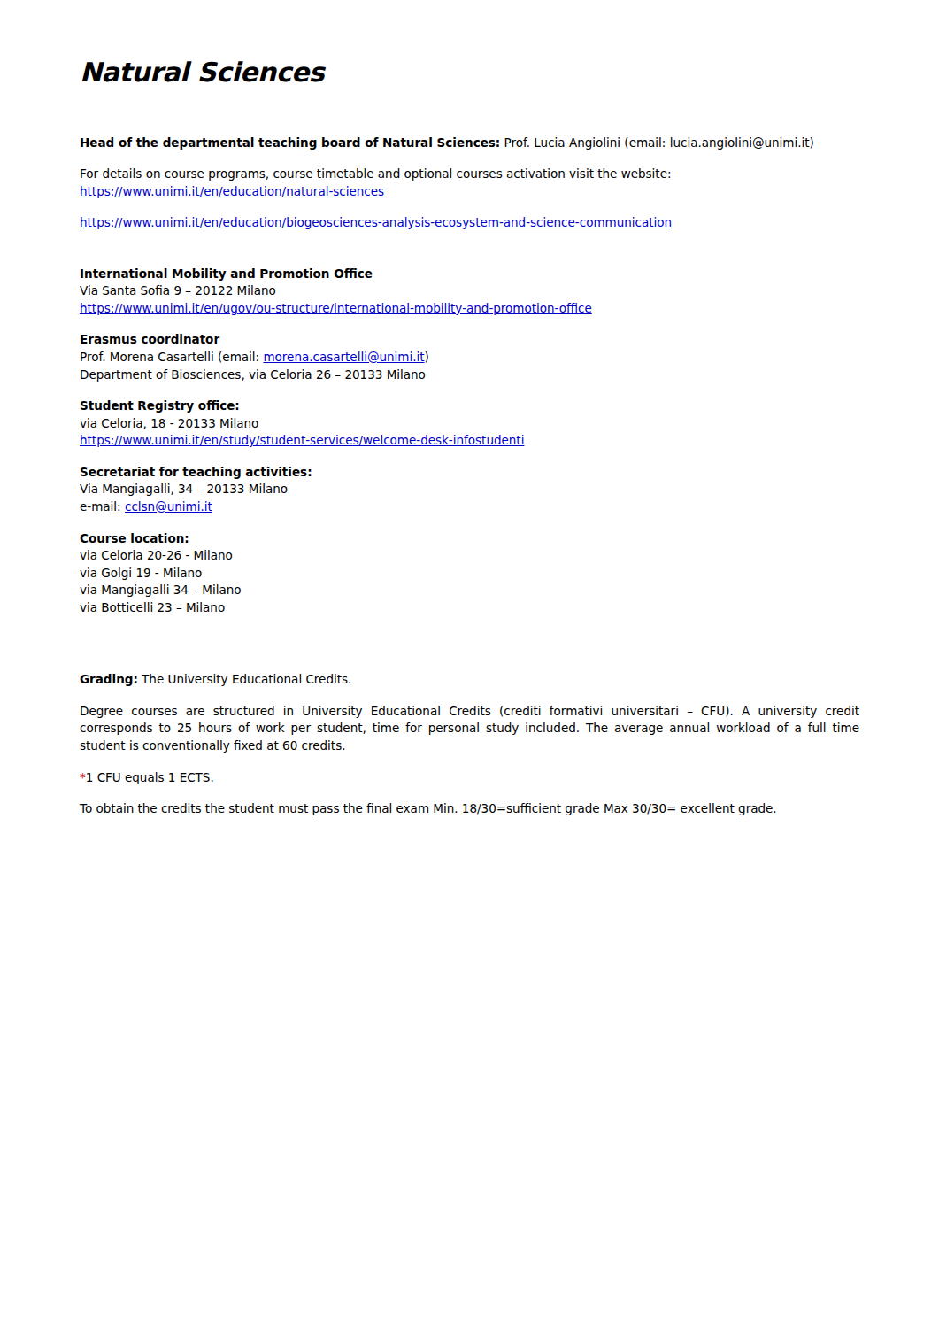Natural Sciences
Head of the departmental teaching board of Natural Sciences: Prof. Lucia Angiolini (email: lucia.angiolini@unimi.it)
For details on course programs, course timetable and optional courses activation visit the website:
https://www.unimi.it/en/education/natural-sciences
https://www.unimi.it/en/education/biogeosciences-analysis-ecosystem-and-science-communication
International Mobility and Promotion Office
Via Santa Sofia 9 – 20122 Milano
https://www.unimi.it/en/ugov/ou-structure/international-mobility-and-promotion-office
Erasmus coordinator
Prof. Morena Casartelli (email: morena.casartelli@unimi.it)
Department of Biosciences, via Celoria 26 – 20133 Milano
Student Registry office:
via Celoria, 18 - 20133 Milano
https://www.unimi.it/en/study/student-services/welcome-desk-infostudenti
Secretariat for teaching activities:
Via Mangiagalli, 34 – 20133 Milano
e-mail: cclsn@unimi.it
Course location:
via Celoria 20-26 - Milano
via Golgi 19 - Milano
via Mangiagalli 34 – Milano
via Botticelli 23 – Milano
Grading: The University Educational Credits.
Degree courses are structured in University Educational Credits (crediti formativi universitari – CFU). A university credit corresponds to 25 hours of work per student, time for personal study included. The average annual workload of a full time student is conventionally fixed at 60 credits.
*1 CFU equals 1 ECTS.
To obtain the credits the student must pass the final exam Min. 18/30=sufficient grade Max 30/30= excellent grade.